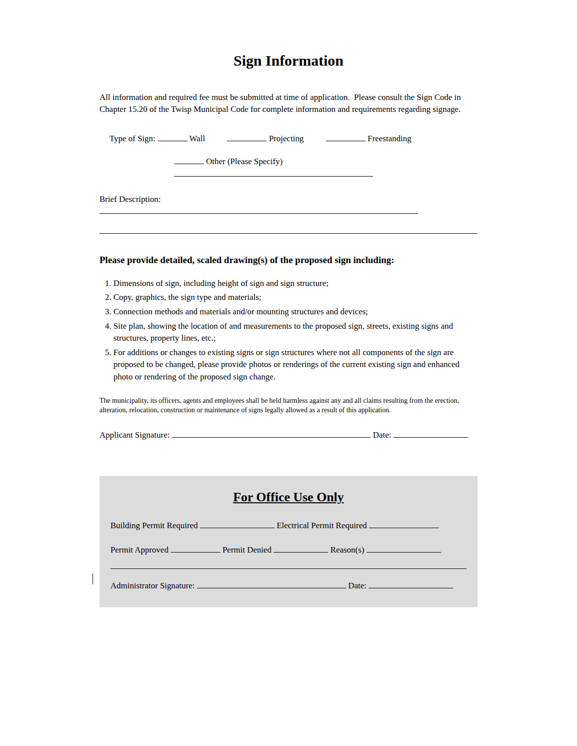Sign Information
All information and required fee must be submitted at time of application. Please consult the Sign Code in Chapter 15.20 of the Twisp Municipal Code for complete information and requirements regarding signage.
Type of Sign: Wall Projecting Freestanding
Other (Please Specify)
Brief Description:
Please provide detailed, scaled drawing(s) of the proposed sign including:
Dimensions of sign, including height of sign and sign structure;
Copy, graphics, the sign type and materials;
Connection methods and materials and/or mounting structures and devices;
Site plan, showing the location of and measurements to the proposed sign, streets, existing signs and structures, property lines, etc.;
For additions or changes to existing signs or sign structures where not all components of the sign are proposed to be changed, please provide photos or renderings of the current existing sign and enhanced photo or rendering of the proposed sign change.
The municipality, its officers, agents and employees shall be held harmless against any and all claims resulting from the erection, alteration, relocation, construction or maintenance of signs legally allowed as a result of this application.
Applicant Signature: Date:
For Office Use Only
Building Permit Required Electrical Permit Required
Permit Approved Permit Denied Reason(s)
Administrator Signature: Date: